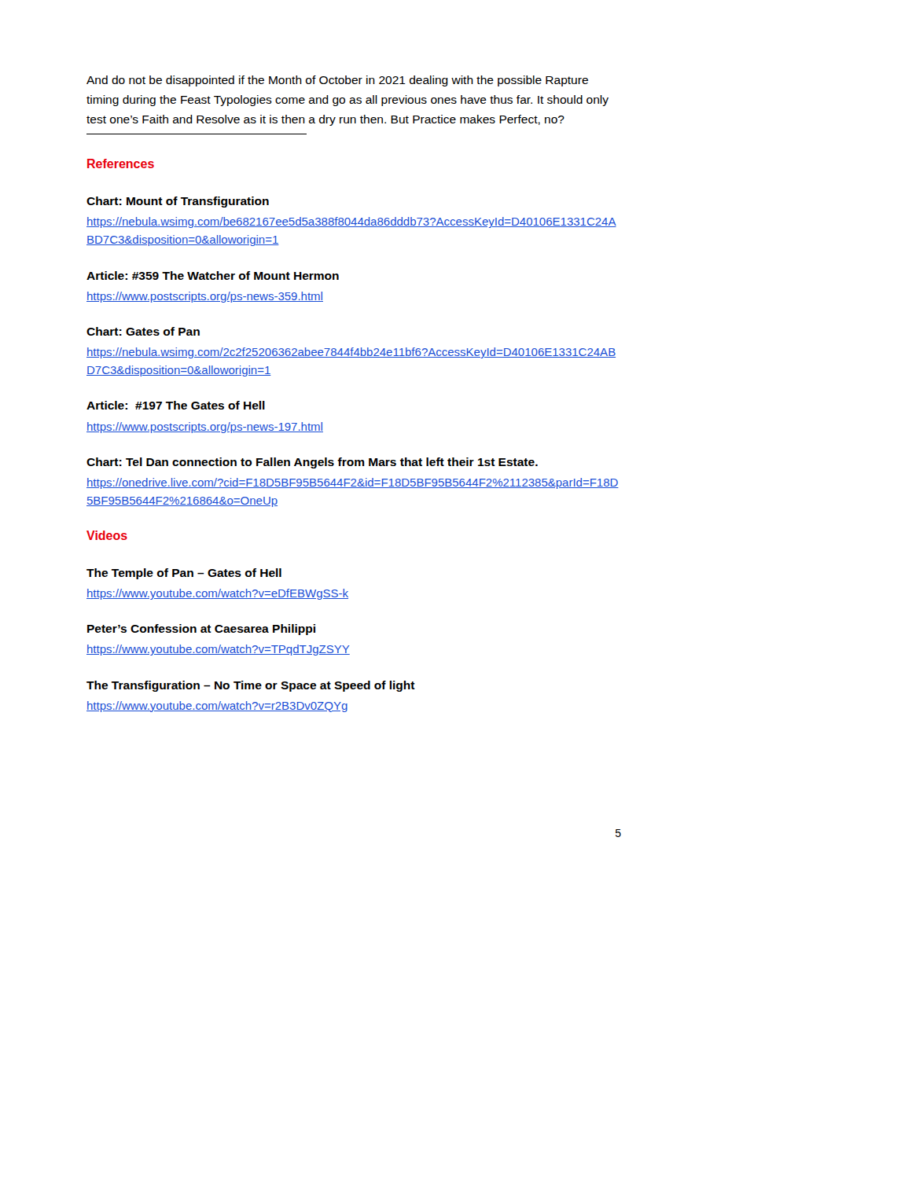And do not be disappointed if the Month of October in 2021 dealing with the possible Rapture timing during the Feast Typologies come and go as all previous ones have thus far. It should only test one’s Faith and Resolve as it is then a dry run then. But Practice makes Perfect, no?
References
Chart: Mount of Transfiguration
https://nebula.wsimg.com/be682167ee5d5a388f8044da86dddb73?AccessKeyId=D40106E1331C24ABD7C3&disposition=0&alloworigin=1
Article: #359 The Watcher of Mount Hermon
https://www.postscripts.org/ps-news-359.html
Chart: Gates of Pan
https://nebula.wsimg.com/2c2f25206362abee7844f4bb24e11bf6?AccessKeyId=D40106E1331C24ABD7C3&disposition=0&alloworigin=1
Article: #197 The Gates of Hell
https://www.postscripts.org/ps-news-197.html
Chart: Tel Dan connection to Fallen Angels from Mars that left their 1st Estate.
https://onedrive.live.com/?cid=F18D5BF95B5644F2&id=F18D5BF95B5644F2%2112385&parId=F18D5BF95B5644F2%216864&o=OneUp
Videos
The Temple of Pan – Gates of Hell
https://www.youtube.com/watch?v=eDfEBWgSS-k
Peter’s Confession at Caesarea Philippi
https://www.youtube.com/watch?v=TPqdTJgZSYY
The Transfiguration – No Time or Space at Speed of light
https://www.youtube.com/watch?v=r2B3Dv0ZQYg
5